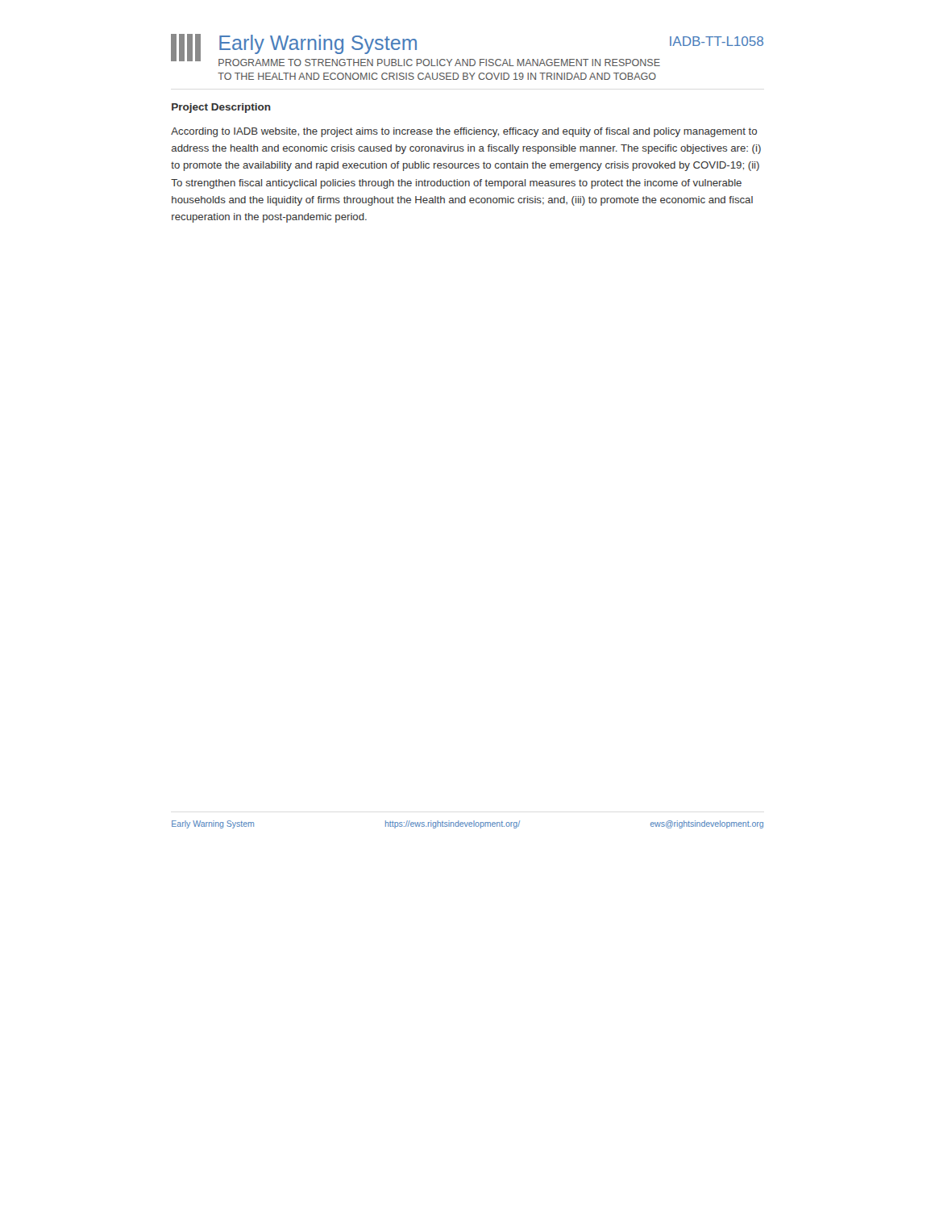Early Warning System
PROGRAMME TO STRENGTHEN PUBLIC POLICY AND FISCAL MANAGEMENT IN RESPONSE TO THE HEALTH AND ECONOMIC CRISIS CAUSED BY COVID 19 IN TRINIDAD AND TOBAGO
IADB-TT-L1058
Project Description
According to IADB website, the project aims to increase the efficiency, efficacy and equity of fiscal and policy management to address the health and economic crisis caused by coronavirus in a fiscally responsible manner. The specific objectives are: (i) to promote the availability and rapid execution of public resources to contain the emergency crisis provoked by COVID-19; (ii) To strengthen fiscal anticyclical policies through the introduction of temporal measures to protect the income of vulnerable households and the liquidity of firms throughout the Health and economic crisis; and, (iii) to promote the economic and fiscal recuperation in the post-pandemic period.
Early Warning System
https://ews.rightsindevelopment.org/
ews@rightsindevelopment.org